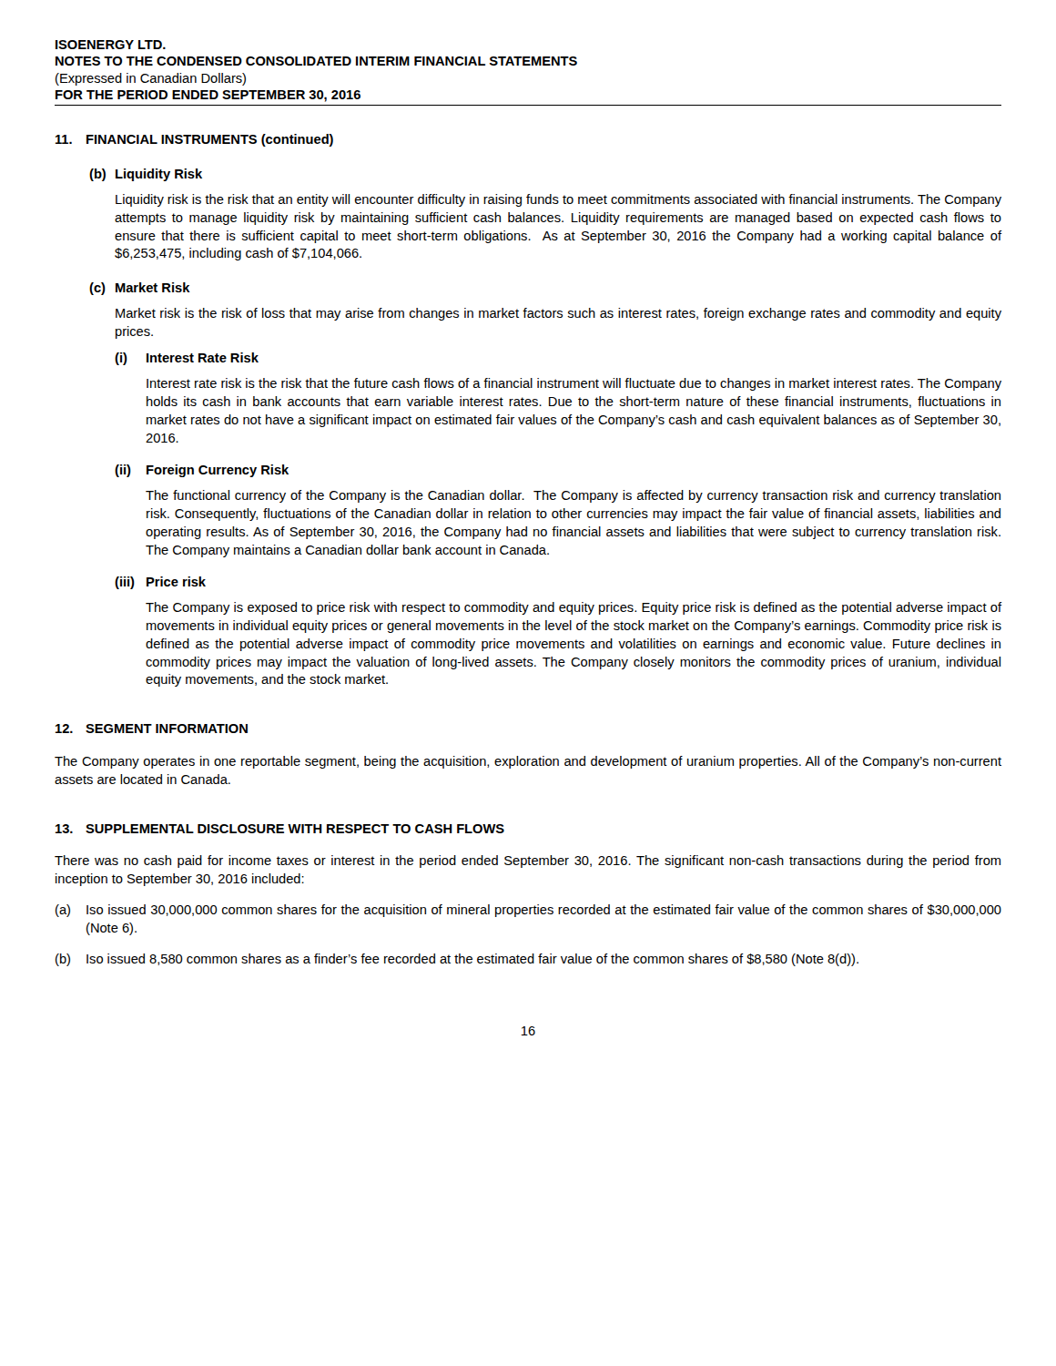ISOENERGY LTD.
NOTES TO THE CONDENSED CONSOLIDATED INTERIM FINANCIAL STATEMENTS
(Expressed in Canadian Dollars)
FOR THE PERIOD ENDED SEPTEMBER 30, 2016
11. FINANCIAL INSTRUMENTS (continued)
(b) Liquidity Risk
Liquidity risk is the risk that an entity will encounter difficulty in raising funds to meet commitments associated with financial instruments. The Company attempts to manage liquidity risk by maintaining sufficient cash balances. Liquidity requirements are managed based on expected cash flows to ensure that there is sufficient capital to meet short-term obligations. As at September 30, 2016 the Company had a working capital balance of $6,253,475, including cash of $7,104,066.
(c) Market Risk
Market risk is the risk of loss that may arise from changes in market factors such as interest rates, foreign exchange rates and commodity and equity prices.
(i) Interest Rate Risk
Interest rate risk is the risk that the future cash flows of a financial instrument will fluctuate due to changes in market interest rates. The Company holds its cash in bank accounts that earn variable interest rates. Due to the short-term nature of these financial instruments, fluctuations in market rates do not have a significant impact on estimated fair values of the Company’s cash and cash equivalent balances as of September 30, 2016.
(ii) Foreign Currency Risk
The functional currency of the Company is the Canadian dollar. The Company is affected by currency transaction risk and currency translation risk. Consequently, fluctuations of the Canadian dollar in relation to other currencies may impact the fair value of financial assets, liabilities and operating results. As of September 30, 2016, the Company had no financial assets and liabilities that were subject to currency translation risk. The Company maintains a Canadian dollar bank account in Canada.
(iii) Price risk
The Company is exposed to price risk with respect to commodity and equity prices. Equity price risk is defined as the potential adverse impact of movements in individual equity prices or general movements in the level of the stock market on the Company’s earnings. Commodity price risk is defined as the potential adverse impact of commodity price movements and volatilities on earnings and economic value. Future declines in commodity prices may impact the valuation of long-lived assets. The Company closely monitors the commodity prices of uranium, individual equity movements, and the stock market.
12. SEGMENT INFORMATION
The Company operates in one reportable segment, being the acquisition, exploration and development of uranium properties. All of the Company’s non-current assets are located in Canada.
13. SUPPLEMENTAL DISCLOSURE WITH RESPECT TO CASH FLOWS
There was no cash paid for income taxes or interest in the period ended September 30, 2016. The significant non-cash transactions during the period from inception to September 30, 2016 included:
(a)
Iso issued 30,000,000 common shares for the acquisition of mineral properties recorded at the estimated fair value of the common shares of $30,000,000 (Note 6).
(b)
Iso issued 8,580 common shares as a finder’s fee recorded at the estimated fair value of the common shares of $8,580 (Note 8(d)).
16